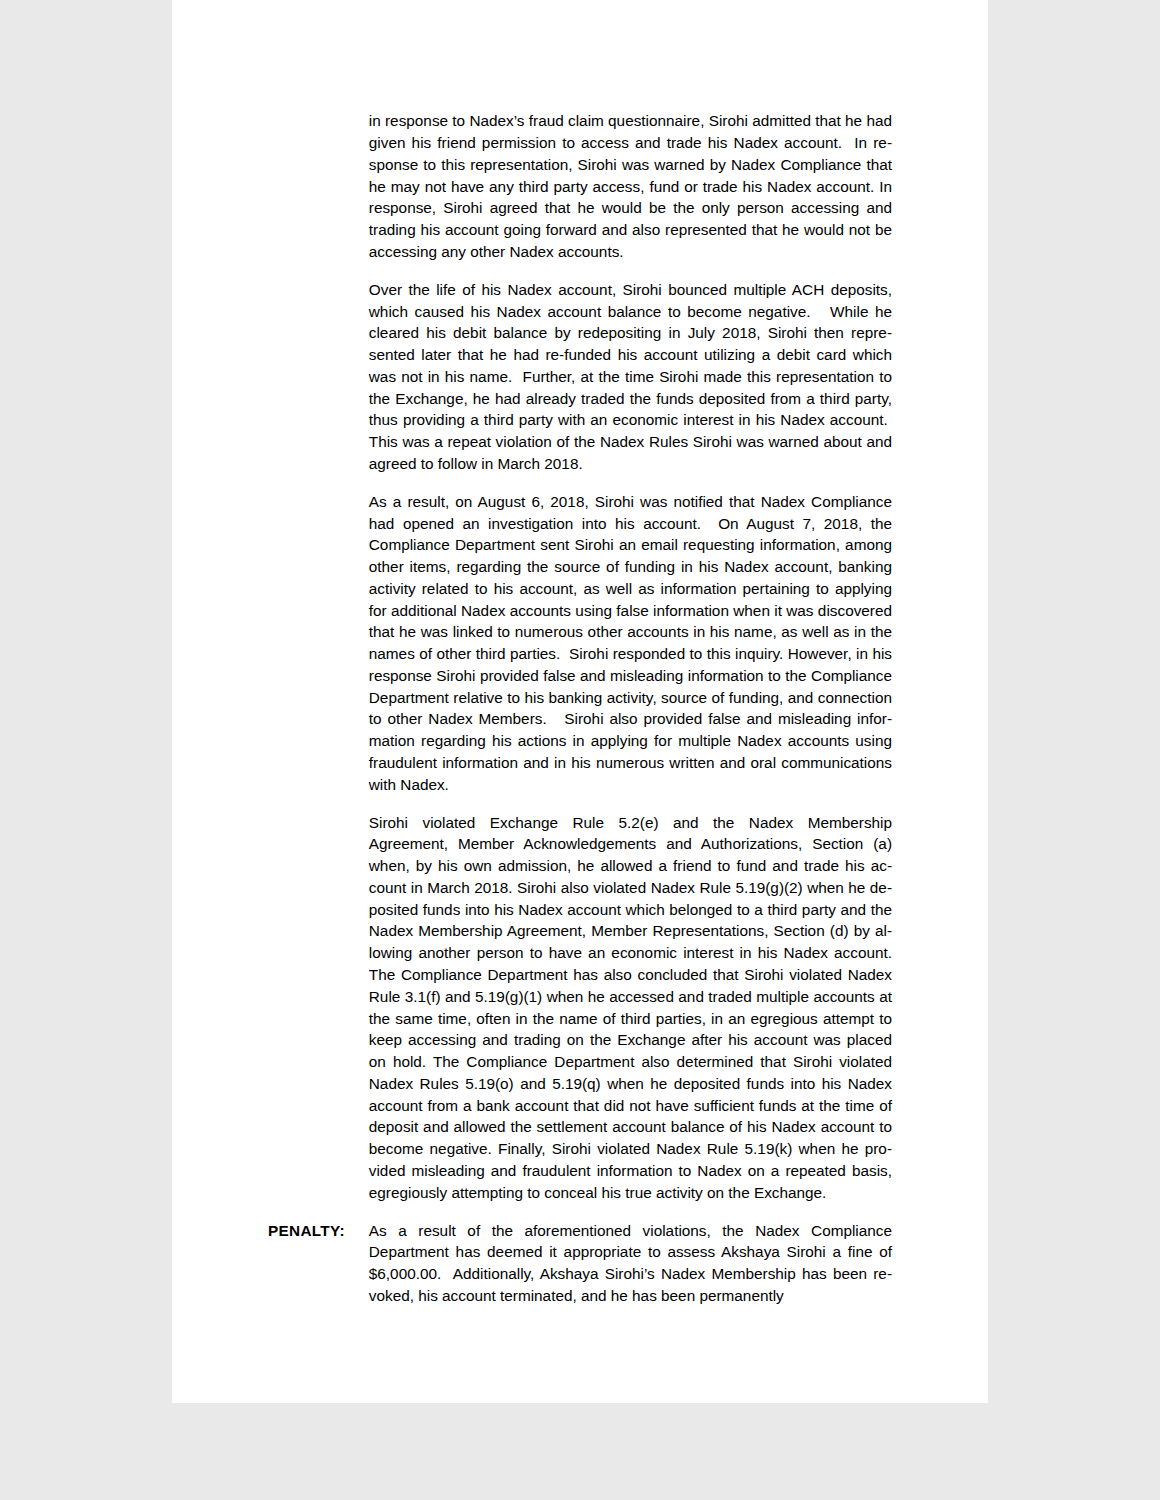in response to Nadex’s fraud claim questionnaire, Sirohi admitted that he had given his friend permission to access and trade his Nadex account. In response to this representation, Sirohi was warned by Nadex Compliance that he may not have any third party access, fund or trade his Nadex account. In response, Sirohi agreed that he would be the only person accessing and trading his account going forward and also represented that he would not be accessing any other Nadex accounts.
Over the life of his Nadex account, Sirohi bounced multiple ACH deposits, which caused his Nadex account balance to become negative. While he cleared his debit balance by redepositing in July 2018, Sirohi then represented later that he had re-funded his account utilizing a debit card which was not in his name. Further, at the time Sirohi made this representation to the Exchange, he had already traded the funds deposited from a third party, thus providing a third party with an economic interest in his Nadex account. This was a repeat violation of the Nadex Rules Sirohi was warned about and agreed to follow in March 2018.
As a result, on August 6, 2018, Sirohi was notified that Nadex Compliance had opened an investigation into his account. On August 7, 2018, the Compliance Department sent Sirohi an email requesting information, among other items, regarding the source of funding in his Nadex account, banking activity related to his account, as well as information pertaining to applying for additional Nadex accounts using false information when it was discovered that he was linked to numerous other accounts in his name, as well as in the names of other third parties. Sirohi responded to this inquiry. However, in his response Sirohi provided false and misleading information to the Compliance Department relative to his banking activity, source of funding, and connection to other Nadex Members. Sirohi also provided false and misleading information regarding his actions in applying for multiple Nadex accounts using fraudulent information and in his numerous written and oral communications with Nadex.
Sirohi violated Exchange Rule 5.2(e) and the Nadex Membership Agreement, Member Acknowledgements and Authorizations, Section (a) when, by his own admission, he allowed a friend to fund and trade his account in March 2018. Sirohi also violated Nadex Rule 5.19(g)(2) when he deposited funds into his Nadex account which belonged to a third party and the Nadex Membership Agreement, Member Representations, Section (d) by allowing another person to have an economic interest in his Nadex account. The Compliance Department has also concluded that Sirohi violated Nadex Rule 3.1(f) and 5.19(g)(1) when he accessed and traded multiple accounts at the same time, often in the name of third parties, in an egregious attempt to keep accessing and trading on the Exchange after his account was placed on hold. The Compliance Department also determined that Sirohi violated Nadex Rules 5.19(o) and 5.19(q) when he deposited funds into his Nadex account from a bank account that did not have sufficient funds at the time of deposit and allowed the settlement account balance of his Nadex account to become negative. Finally, Sirohi violated Nadex Rule 5.19(k) when he provided misleading and fraudulent information to Nadex on a repeated basis, egregiously attempting to conceal his true activity on the Exchange.
PENALTY:
As a result of the aforementioned violations, the Nadex Compliance Department has deemed it appropriate to assess Akshaya Sirohi a fine of $6,000.00. Additionally, Akshaya Sirohi’s Nadex Membership has been revoked, his account terminated, and he has been permanently